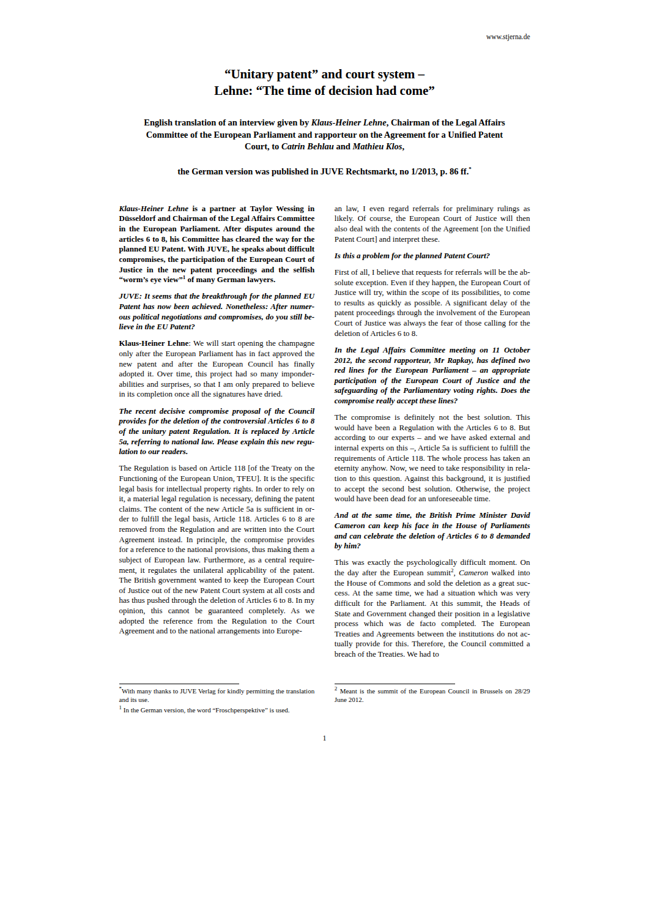www.stjerna.de
“Unitary patent” and court system –
Lehne: “The time of decision had come”
English translation of an interview given by Klaus-Heiner Lehne, Chairman of the Legal Affairs Committee of the European Parliament and rapporteur on the Agreement for a Unified Patent Court, to Catrin Behlau and Mathieu Klos,
the German version was published in JUVE Rechtsmarkt, no 1/2013, p. 86 ff.*
Klaus-Heiner Lehne is a partner at Taylor Wessing in Düsseldorf and Chairman of the Legal Affairs Committee in the European Parliament. After disputes around the articles 6 to 8, his Committee has cleared the way for the planned EU Patent. With JUVE, he speaks about difficult compromises, the participation of the European Court of Justice in the new patent proceedings and the selfish “worm’s eye view”1 of many German lawyers.
JUVE: It seems that the breakthrough for the planned EU Patent has now been achieved. Nonetheless: After numerous political negotiations and compromises, do you still believe in the EU Patent?
Klaus-Heiner Lehne: We will start opening the champagne only after the European Parliament has in fact approved the new patent and after the European Council has finally adopted it. Over time, this project had so many imponderabilities and surprises, so that I am only prepared to believe in its completion once all the signatures have dried.
The recent decisive compromise proposal of the Council provides for the deletion of the controversial Articles 6 to 8 of the unitary patent Regulation. It is replaced by Article 5a, referring to national law. Please explain this new regulation to our readers.
The Regulation is based on Article 118 [of the Treaty on the Functioning of the European Union, TFEU]. It is the specific legal basis for intellectual property rights. In order to rely on it, a material legal regulation is necessary, defining the patent claims. The content of the new Article 5a is sufficient in order to fulfill the legal basis, Article 118. Articles 6 to 8 are removed from the Regulation and are written into the Court Agreement instead. In principle, the compromise provides for a reference to the national provisions, thus making them a subject of European law. Furthermore, as a central requirement, it regulates the unilateral applicability of the patent. The British government wanted to keep the European Court of Justice out of the new Patent Court system at all costs and has thus pushed through the deletion of Articles 6 to 8. In my opinion, this cannot be guaranteed completely. As we adopted the reference from the Regulation to the Court Agreement and to the national arrangements into Europe-
an law, I even regard referrals for preliminary rulings as likely. Of course, the European Court of Justice will then also deal with the contents of the Agreement [on the Unified Patent Court] and interpret these.
Is this a problem for the planned Patent Court?
First of all, I believe that requests for referrals will be the absolute exception. Even if they happen, the European Court of Justice will try, within the scope of its possibilities, to come to results as quickly as possible. A significant delay of the patent proceedings through the involvement of the European Court of Justice was always the fear of those calling for the deletion of Articles 6 to 8.
In the Legal Affairs Committee meeting on 11 October 2012, the second rapporteur, Mr Rapkay, has defined two red lines for the European Parliament – an appropriate participation of the European Court of Justice and the safeguarding of the Parliamentary voting rights. Does the compromise really accept these lines?
The compromise is definitely not the best solution. This would have been a Regulation with the Articles 6 to 8. But according to our experts – and we have asked external and internal experts on this –, Article 5a is sufficient to fulfill the requirements of Article 118. The whole process has taken an eternity anyhow. Now, we need to take responsibility in relation to this question. Against this background, it is justified to accept the second best solution. Otherwise, the project would have been dead for an unforeseeable time.
And at the same time, the British Prime Minister David Cameron can keep his face in the House of Parliaments and can celebrate the deletion of Articles 6 to 8 demanded by him?
This was exactly the psychologically difficult moment. On the day after the European summit2, Cameron walked into the House of Commons and sold the deletion as a great success. At the same time, we had a situation which was very difficult for the Parliament. At this summit, the Heads of State and Government changed their position in a legislative process which was de facto completed. The European Treaties and Agreements between the institutions do not actually provide for this. Therefore, the Council committed a breach of the Treaties. We had to
*With many thanks to JUVE Verlag for kindly permitting the translation and its use.
1 In the German version, the word “Froschperspektive” is used.
2 Meant is the summit of the European Council in Brussels on 28/29 June 2012.
1